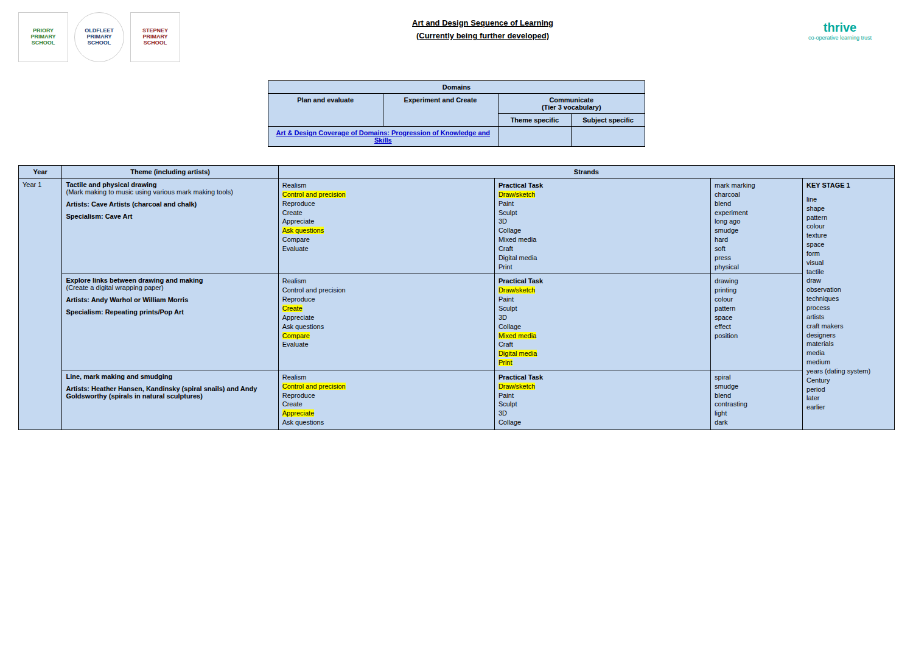PRIORY
PRIMARY SCHOOL
OLDFLEET
PRIMARY SCHOOL
STEPNEY
PRIMARY SCHOOL
Art and Design Sequence of Learning
(Currently being further developed)
thrive co-operative learning trust
| Domains |
| --- |
| Plan and evaluate | Experiment and Create | Communicate (Tier 3 vocabulary) |
| Theme specific | Subject specific |
| Art & Design Coverage of Domains: Progression of Knowledge and Skills | | |
| Year | Theme (including artists) | Strands |
| --- | --- | --- |
| Year 1 | Tactile and physical drawing (Mark making to music using various mark making tools) Artists: Cave Artists (charcoal and chalk) Specialism: Cave Art | Realism Control and precision Reproduce Create Appreciate Ask questions Compare Evaluate | Practical Task Draw/sketch Paint Sculpt 3D Collage Mixed media Craft Digital media Print | mark marking charcoal blend experiment long ago smudge hard soft press physical | KEY STAGE 1 line shape pattern colour texture space form visual tactile draw observation techniques process artists craft makers designers materials media medium years (dating system) Century period later earlier |
| Explore links between drawing and making (Create a digital wrapping paper) Artists: Andy Warhol or William Morris Specialism: Repeating prints/Pop Art | Realism Control and precision Reproduce Create Appreciate Ask questions Compare Evaluate | Practical Task Draw/sketch Paint Sculpt 3D Collage Mixed media Craft Digital media Print | drawing printing colour pattern space effect position |
| Line, mark making and smudging Artists: Heather Hansen, Kandinsky (spiral snails) and Andy Goldsworthy (spirals in natural sculptures) | Realism Control and precision Reproduce Create Appreciate Ask questions | Practical Task Draw/sketch Paint Sculpt 3D Collage | spiral smudge blend contrasting light dark |